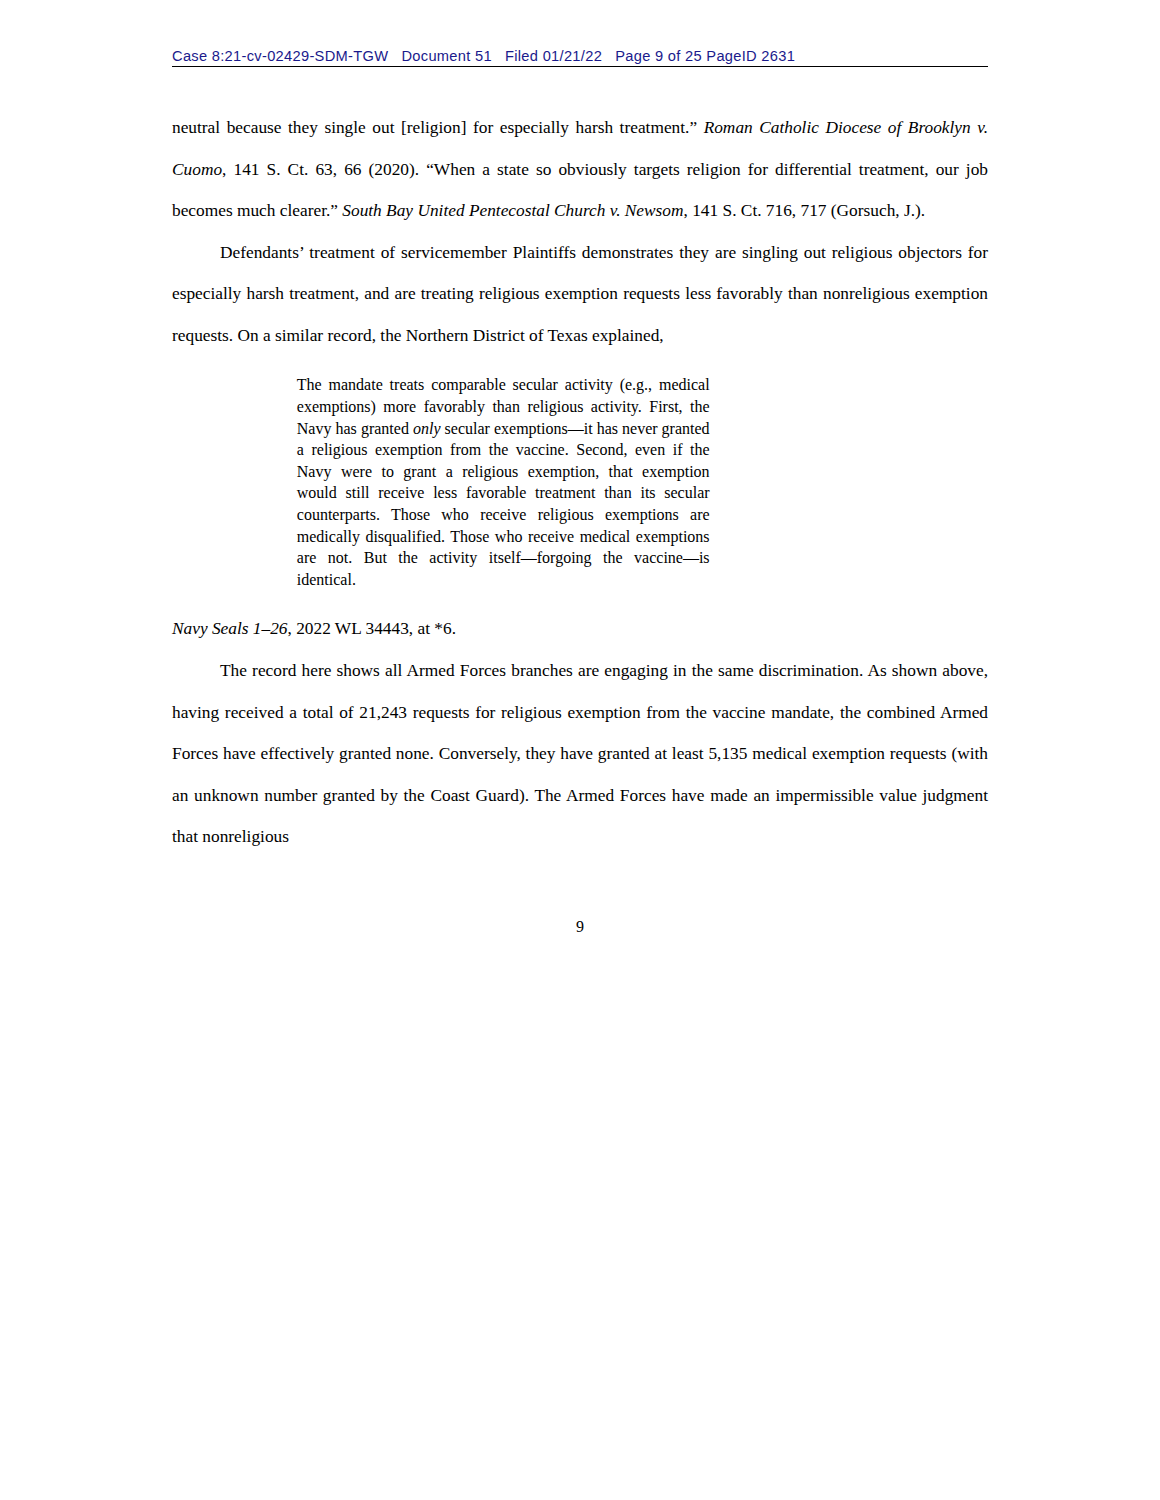Case 8:21-cv-02429-SDM-TGW Document 51 Filed 01/21/22 Page 9 of 25 PageID 2631
neutral because they single out [religion] for especially harsh treatment.” Roman Catholic Diocese of Brooklyn v. Cuomo, 141 S. Ct. 63, 66 (2020). “When a state so obviously targets religion for differential treatment, our job becomes much clearer.” South Bay United Pentecostal Church v. Newsom, 141 S. Ct. 716, 717 (Gorsuch, J.).
Defendants’ treatment of servicemember Plaintiffs demonstrates they are singling out religious objectors for especially harsh treatment, and are treating religious exemption requests less favorably than nonreligious exemption requests. On a similar record, the Northern District of Texas explained,
The mandate treats comparable secular activity (e.g., medical exemptions) more favorably than religious activity. First, the Navy has granted only secular exemptions—it has never granted a religious exemption from the vaccine. Second, even if the Navy were to grant a religious exemption, that exemption would still receive less favorable treatment than its secular counterparts. Those who receive religious exemptions are medically disqualified. Those who receive medical exemptions are not. But the activity itself—forgoing the vaccine—is identical.
Navy Seals 1–26, 2022 WL 34443, at *6.
The record here shows all Armed Forces branches are engaging in the same discrimination. As shown above, having received a total of 21,243 requests for religious exemption from the vaccine mandate, the combined Armed Forces have effectively granted none. Conversely, they have granted at least 5,135 medical exemption requests (with an unknown number granted by the Coast Guard). The Armed Forces have made an impermissible value judgment that nonreligious
9